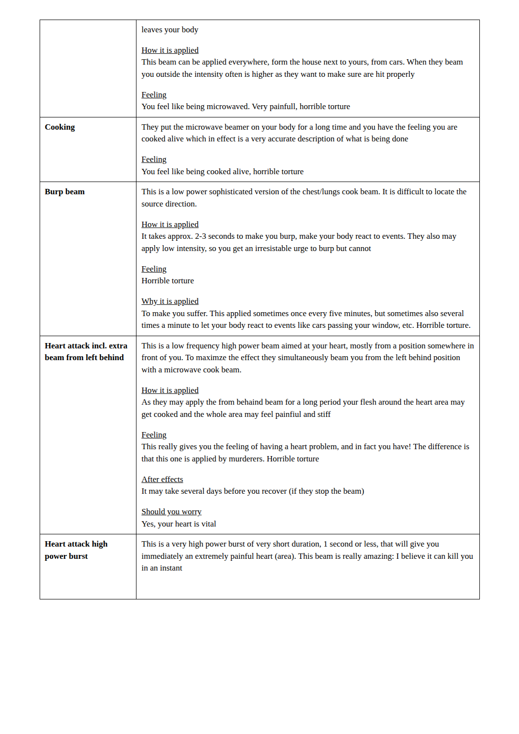| | leaves your body How it is applied This beam can be applied everywhere, form the house next to yours, from cars. When they beam you outside the intensity often is higher as they want to make sure are hit properly Feeling You feel like being microwaved. Very painfull, horrible torture |
| Cooking | They put the microwave beamer on your body for a long time and you have the feeling you are cooked alive which in effect is a very accurate description of what is being done Feeling You feel like being cooked alive, horrible torture |
| Burp beam | This is a low power sophisticated version of the chest/lungs cook beam. It is difficult to locate the source direction. How it is applied It takes approx. 2-3 seconds to make you burp, make your body react to events. They also may apply low intensity, so you get an irresistable urge to burp but cannot Feeling Horrible torture Why it is applied To make you suffer. This applied sometimes once every five minutes, but sometimes also several times a minute to let your body react to events like cars passing your window, etc. Horrible torture. |
| Heart attack incl. extra beam from left behind | This is a low frequency high power beam aimed at your heart, mostly from a position somewhere in front of you. To maximze the effect they simultaneously beam you from the left behind position with a microwave cook beam. How it is applied As they may apply the from behaind beam for a long period your flesh around the heart area may get cooked and the whole area may feel painfiul and stiff Feeling This really gives you the feeling of having a heart problem, and in fact you have! The difference is that this one is applied by murderers. Horrible torture After effects It may take several days before you recover (if they stop the beam) Should you worry Yes, your heart is vital |
| Heart attack high power burst | This is a very high power burst of very short duration, 1 second or less, that will give you immediately an extremely painful heart (area). This beam is really amazing: I believe it can kill you in an instant |